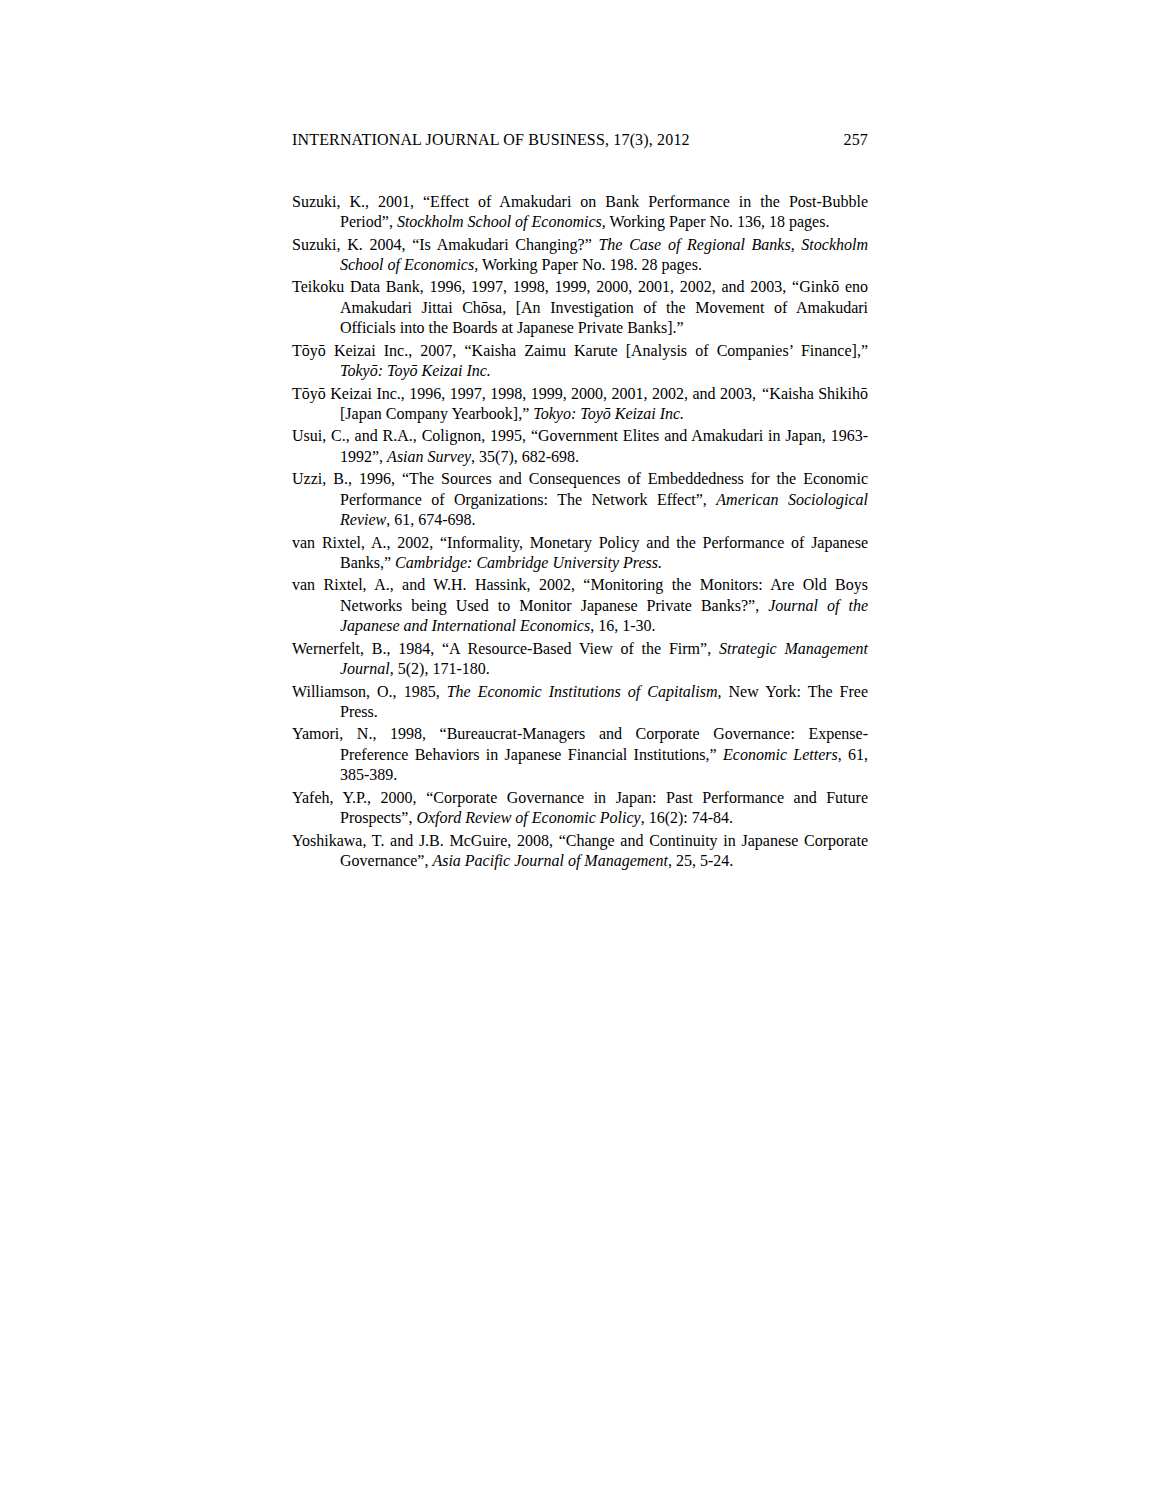INTERNATIONAL JOURNAL OF BUSINESS, 17(3), 2012 257
Suzuki, K., 2001, “Effect of Amakudari on Bank Performance in the Post-Bubble Period”, Stockholm School of Economics, Working Paper No. 136, 18 pages.
Suzuki, K. 2004, “Is Amakudari Changing?” The Case of Regional Banks, Stockholm School of Economics, Working Paper No. 198. 28 pages.
Teikoku Data Bank, 1996, 1997, 1998, 1999, 2000, 2001, 2002, and 2003, “Ginkō eno Amakudari Jittai Chōsa, [An Investigation of the Movement of Amakudari Officials into the Boards at Japanese Private Banks].”
Tōyō Keizai Inc., 2007, “Kaisha Zaimu Karute [Analysis of Companies’ Finance],” Tokyō: Toyō Keizai Inc.
Tōyō Keizai Inc., 1996, 1997, 1998, 1999, 2000, 2001, 2002, and 2003, “Kaisha Shikihō [Japan Company Yearbook],” Tokyo: Toyō Keizai Inc.
Usui, C., and R.A., Colignon, 1995, “Government Elites and Amakudari in Japan, 1963-1992”, Asian Survey, 35(7), 682-698.
Uzzi, B., 1996, “The Sources and Consequences of Embeddedness for the Economic Performance of Organizations: The Network Effect”, American Sociological Review, 61, 674-698.
van Rixtel, A., 2002, “Informality, Monetary Policy and the Performance of Japanese Banks,” Cambridge: Cambridge University Press.
van Rixtel, A., and W.H. Hassink, 2002, “Monitoring the Monitors: Are Old Boys Networks being Used to Monitor Japanese Private Banks?”, Journal of the Japanese and International Economics, 16, 1-30.
Wernerfelt, B., 1984, “A Resource-Based View of the Firm”, Strategic Management Journal, 5(2), 171-180.
Williamson, O., 1985, The Economic Institutions of Capitalism, New York: The Free Press.
Yamori, N., 1998, “Bureaucrat-Managers and Corporate Governance: Expense-Preference Behaviors in Japanese Financial Institutions,” Economic Letters, 61, 385-389.
Yafeh, Y.P., 2000, “Corporate Governance in Japan: Past Performance and Future Prospects”, Oxford Review of Economic Policy, 16(2): 74-84.
Yoshikawa, T. and J.B. McGuire, 2008, “Change and Continuity in Japanese Corporate Governance”, Asia Pacific Journal of Management, 25, 5-24.